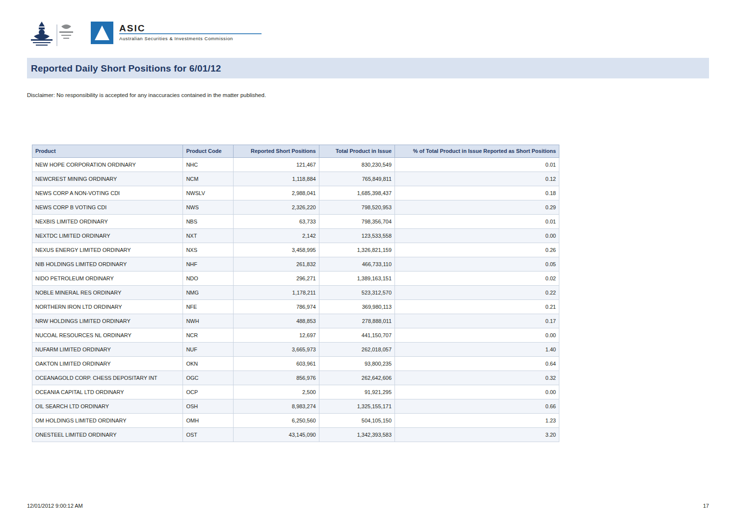ASIC Australian Securities & Investments Commission
Reported Daily Short Positions for 6/01/12
Disclaimer: No responsibility is accepted for any inaccuracies contained in the matter published.
| Product | Product Code | Reported Short Positions | Total Product in Issue | % of Total Product in Issue Reported as Short Positions |
| --- | --- | --- | --- | --- |
| NEW HOPE CORPORATION ORDINARY | NHC | 121,467 | 830,230,549 | 0.01 |
| NEWCREST MINING ORDINARY | NCM | 1,118,884 | 765,849,811 | 0.12 |
| NEWS CORP A NON-VOTING CDI | NWSLV | 2,988,041 | 1,685,398,437 | 0.18 |
| NEWS CORP B VOTING CDI | NWS | 2,326,220 | 798,520,953 | 0.29 |
| NEXBIS LIMITED ORDINARY | NBS | 63,733 | 798,356,704 | 0.01 |
| NEXTDC LIMITED ORDINARY | NXT | 2,142 | 123,533,558 | 0.00 |
| NEXUS ENERGY LIMITED ORDINARY | NXS | 3,458,995 | 1,326,821,159 | 0.26 |
| NIB HOLDINGS LIMITED ORDINARY | NHF | 261,832 | 466,733,110 | 0.05 |
| NIDO PETROLEUM ORDINARY | NDO | 296,271 | 1,389,163,151 | 0.02 |
| NOBLE MINERAL RES ORDINARY | NMG | 1,178,211 | 523,312,570 | 0.22 |
| NORTHERN IRON LTD ORDINARY | NFE | 786,974 | 369,980,113 | 0.21 |
| NRW HOLDINGS LIMITED ORDINARY | NWH | 488,853 | 278,888,011 | 0.17 |
| NUCOAL RESOURCES NL ORDINARY | NCR | 12,697 | 441,150,707 | 0.00 |
| NUFARM LIMITED ORDINARY | NUF | 3,665,973 | 262,018,057 | 1.40 |
| OAKTON LIMITED ORDINARY | OKN | 603,961 | 93,800,235 | 0.64 |
| OCEANAGOLD CORP. CHESS DEPOSITARY INT | OGC | 856,976 | 262,642,606 | 0.32 |
| OCEANIA CAPITAL LTD ORDINARY | OCP | 2,500 | 91,921,295 | 0.00 |
| OIL SEARCH LTD ORDINARY | OSH | 8,983,274 | 1,325,155,171 | 0.66 |
| OM HOLDINGS LIMITED ORDINARY | OMH | 6,250,560 | 504,105,150 | 1.23 |
| ONESTEEL LIMITED ORDINARY | OST | 43,145,090 | 1,342,393,583 | 3.20 |
12/01/2012 9:00:12 AM 17